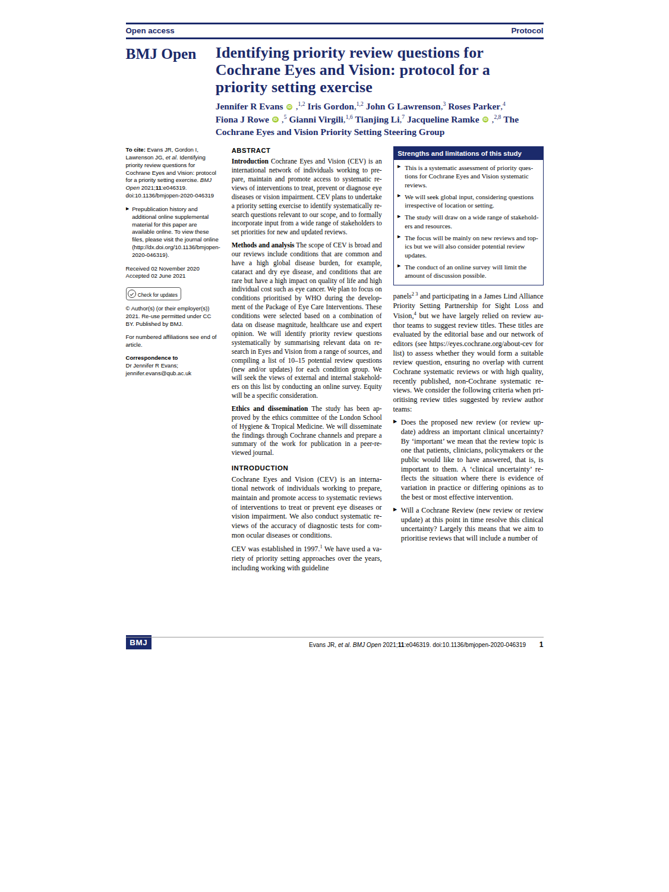Open access
Protocol
BMJ Open
Identifying priority review questions for Cochrane Eyes and Vision: protocol for a priority setting exercise
Jennifer R Evans ,1,2 Iris Gordon,1,2 John G Lawrenson,3 Roses Parker,4
Fiona J Rowe ,5 Gianni Virgili,1,6 Tianjing Li,7 Jacqueline Ramke ,2,8 The Cochrane Eyes and Vision Priority Setting Steering Group
To cite: Evans JR, Gordon I, Lawrenson JG, et al. Identifying priority review questions for Cochrane Eyes and Vision: protocol for a priority setting exercise. BMJ Open 2021;11:e046319. doi:10.1136/bmjopen-2020-046319
Prepublication history and additional online supplemental material for this paper are available online. To view these files, please visit the journal online (http://dx.doi.org/10.1136/bmjopen-2020-046319).
Received 02 November 2020
Accepted 02 June 2021
Check for updates
© Author(s) (or their employer(s)) 2021. Re-use permitted under CC BY. Published by BMJ.
For numbered affiliations see end of article.
Correspondence to
Dr Jennifer R Evans;
jennifer.evans@qub.ac.uk
BMJ
ABSTRACT
Introduction Cochrane Eyes and Vision (CEV) is an international network of individuals working to prepare, maintain and promote access to systematic reviews of interventions to treat, prevent or diagnose eye diseases or vision impairment. CEV plans to undertake a priority setting exercise to identify systematically research questions relevant to our scope, and to formally incorporate input from a wide range of stakeholders to set priorities for new and updated reviews.
Methods and analysis The scope of CEV is broad and our reviews include conditions that are common and have a high global disease burden, for example, cataract and dry eye disease, and conditions that are rare but have a high impact on quality of life and high individual cost such as eye cancer. We plan to focus on conditions prioritised by WHO during the development of the Package of Eye Care Interventions. These conditions were selected based on a combination of data on disease magnitude, healthcare use and expert opinion. We will identify priority review questions systematically by summarising relevant data on research in Eyes and Vision from a range of sources, and compiling a list of 10–15 potential review questions (new and/or updates) for each condition group. We will seek the views of external and internal stakeholders on this list by conducting an online survey. Equity will be a specific consideration.
Ethics and dissemination The study has been approved by the ethics committee of the London School of Hygiene & Tropical Medicine. We will disseminate the findings through Cochrane channels and prepare a summary of the work for publication in a peer-reviewed journal.
INTRODUCTION
Cochrane Eyes and Vision (CEV) is an international network of individuals working to prepare, maintain and promote access to systematic reviews of interventions to treat or prevent eye diseases or vision impairment. We also conduct systematic reviews of the accuracy of diagnostic tests for common ocular diseases or conditions.
CEV was established in 1997.1 We have used a variety of priority setting approaches over the years, including working with guideline
Strengths and limitations of this study
This is a systematic assessment of priority questions for Cochrane Eyes and Vision systematic reviews.
We will seek global input, considering questions irrespective of location or setting.
The study will draw on a wide range of stakeholders and resources.
The focus will be mainly on new reviews and topics but we will also consider potential review updates.
The conduct of an online survey will limit the amount of discussion possible.
panels2 3 and participating in a James Lind Alliance Priority Setting Partnership for Sight Loss and Vision,4 but we have largely relied on review author teams to suggest review titles. These titles are evaluated by the editorial base and our network of editors (see https://eyes.cochrane.org/about-cev for list) to assess whether they would form a suitable review question, ensuring no overlap with current Cochrane systematic reviews or with high quality, recently published, non-Cochrane systematic reviews. We consider the following criteria when prioritising review titles suggested by review author teams:
Does the proposed new review (or review update) address an important clinical uncertainty? By ‘important’ we mean that the review topic is one that patients, clinicians, policymakers or the public would like to have answered, that is, is important to them. A ‘clinical uncertainty’ reflects the situation where there is evidence of variation in practice or differing opinions as to the best or most effective intervention.
Will a Cochrane Review (new review or review update) at this point in time resolve this clinical uncertainty? Largely this means that we aim to prioritise reviews that will include a number of
Evans JR, et al. BMJ Open 2021;11:e046319. doi:10.1136/bmjopen-2020-046319
1